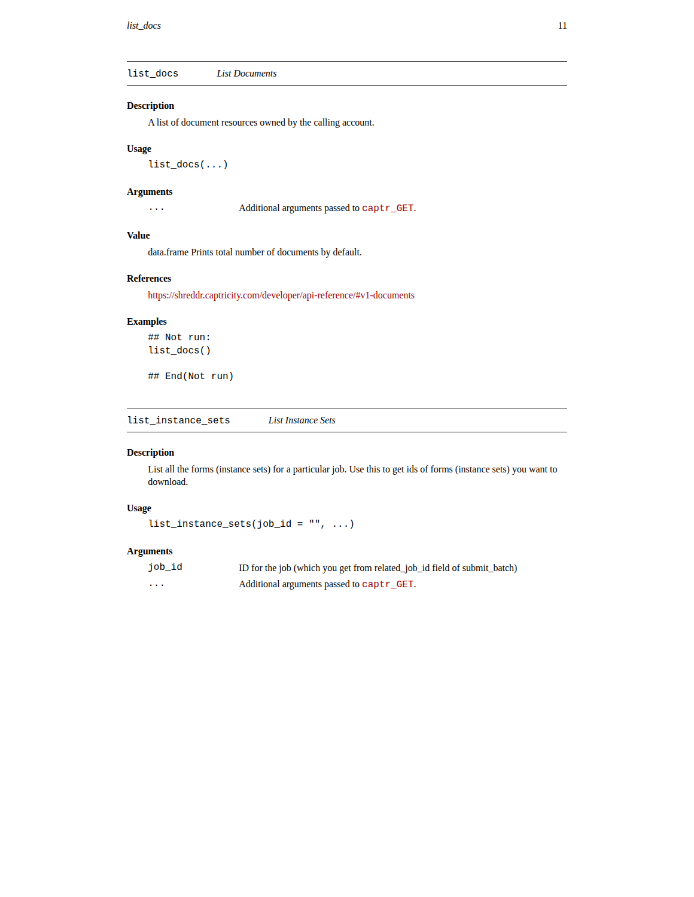list_docs 11
list_docs
List Documents
Description
A list of document resources owned by the calling account.
Usage
list_docs(...)
Arguments
...
Additional arguments passed to captr_GET.
Value
data.frame Prints total number of documents by default.
References
https://shreddr.captricity.com/developer/api-reference/#v1-documents
Examples
## Not run: 
list_docs()

## End(Not run)
list_instance_sets
List Instance Sets
Description
List all the forms (instance sets) for a particular job. Use this to get ids of forms (instance sets) you want to download.
Usage
list_instance_sets(job_id = "", ...)
Arguments
job_id
ID for the job (which you get from related_job_id field of submit_batch)
...
Additional arguments passed to captr_GET.